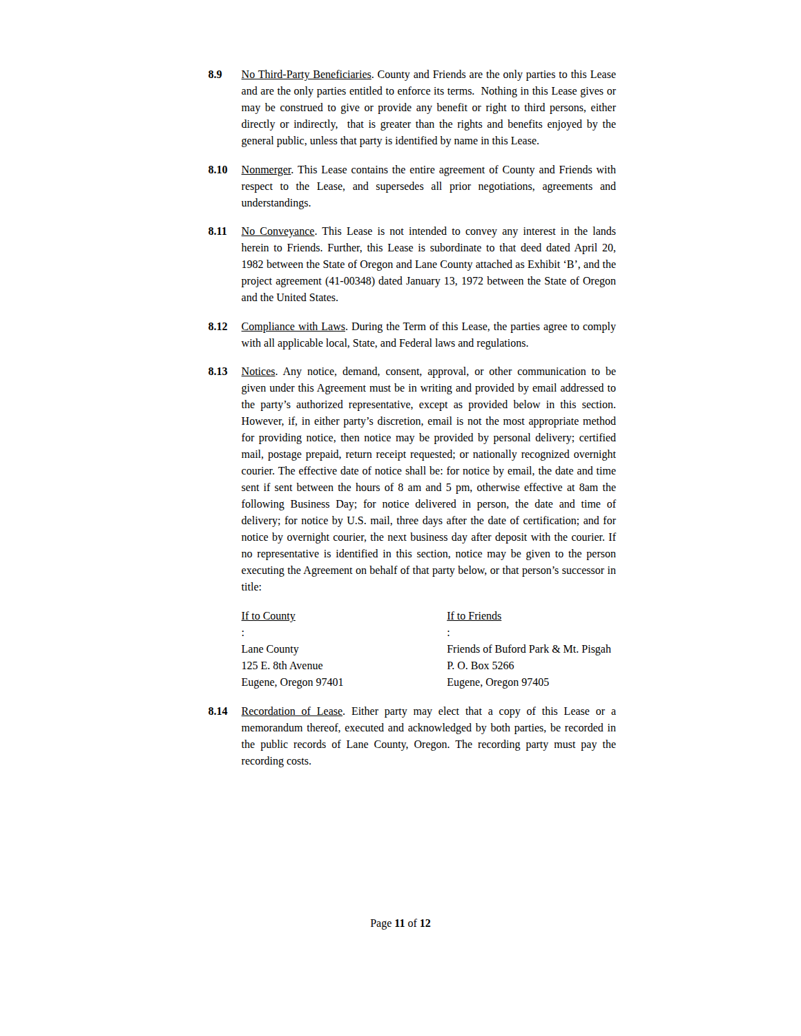8.9
No Third-Party Beneficiaries. County and Friends are the only parties to this Lease and are the only parties entitled to enforce its terms. Nothing in this Lease gives or may be construed to give or provide any benefit or right to third persons, either directly or indirectly, that is greater than the rights and benefits enjoyed by the general public, unless that party is identified by name in this Lease.
8.10
Nonmerger. This Lease contains the entire agreement of County and Friends with respect to the Lease, and supersedes all prior negotiations, agreements and understandings.
8.11
No Conveyance. This Lease is not intended to convey any interest in the lands herein to Friends. Further, this Lease is subordinate to that deed dated April 20, 1982 between the State of Oregon and Lane County attached as Exhibit ‘B’, and the project agreement (41-00348) dated January 13, 1972 between the State of Oregon and the United States.
8.12
Compliance with Laws. During the Term of this Lease, the parties agree to comply with all applicable local, State, and Federal laws and regulations.
8.13
Notices. Any notice, demand, consent, approval, or other communication to be given under this Agreement must be in writing and provided by email addressed to the party’s authorized representative, except as provided below in this section. However, if, in either party’s discretion, email is not the most appropriate method for providing notice, then notice may be provided by personal delivery; certified mail, postage prepaid, return receipt requested; or nationally recognized overnight courier. The effective date of notice shall be: for notice by email, the date and time sent if sent between the hours of 8 am and 5 pm, otherwise effective at 8am the following Business Day; for notice delivered in person, the date and time of delivery; for notice by U.S. mail, three days after the date of certification; and for notice by overnight courier, the next business day after deposit with the courier. If no representative is identified in this section, notice may be given to the person executing the Agreement on behalf of that party below, or that person’s successor in title:
If to County: Lane County 125 E. 8th Avenue Eugene, Oregon 97401
If to Friends: Friends of Buford Park & Mt. Pisgah P. O. Box 5266 Eugene, Oregon 97405
8.14
Recordation of Lease. Either party may elect that a copy of this Lease or a memorandum thereof, executed and acknowledged by both parties, be recorded in the public records of Lane County, Oregon. The recording party must pay the recording costs.
Page 11 of 12